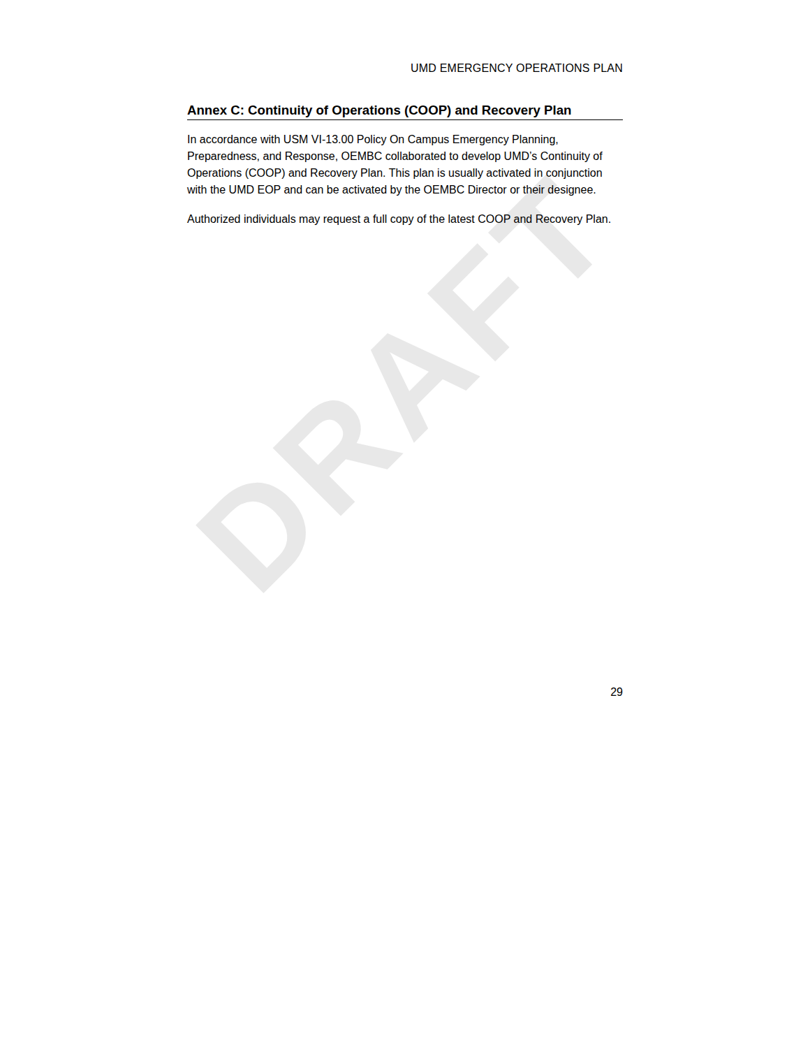DRAFT
UMD EMERGENCY OPERATIONS PLAN
Annex C: Continuity of Operations (COOP) and Recovery Plan
In accordance with USM VI-13.00 Policy On Campus Emergency Planning, Preparedness, and Response, OEMBC collaborated to develop UMD’s Continuity of Operations (COOP) and Recovery Plan. This plan is usually activated in conjunction with the UMD EOP and can be activated by the OEMBC Director or their designee.
Authorized individuals may request a full copy of the latest COOP and Recovery Plan.
29